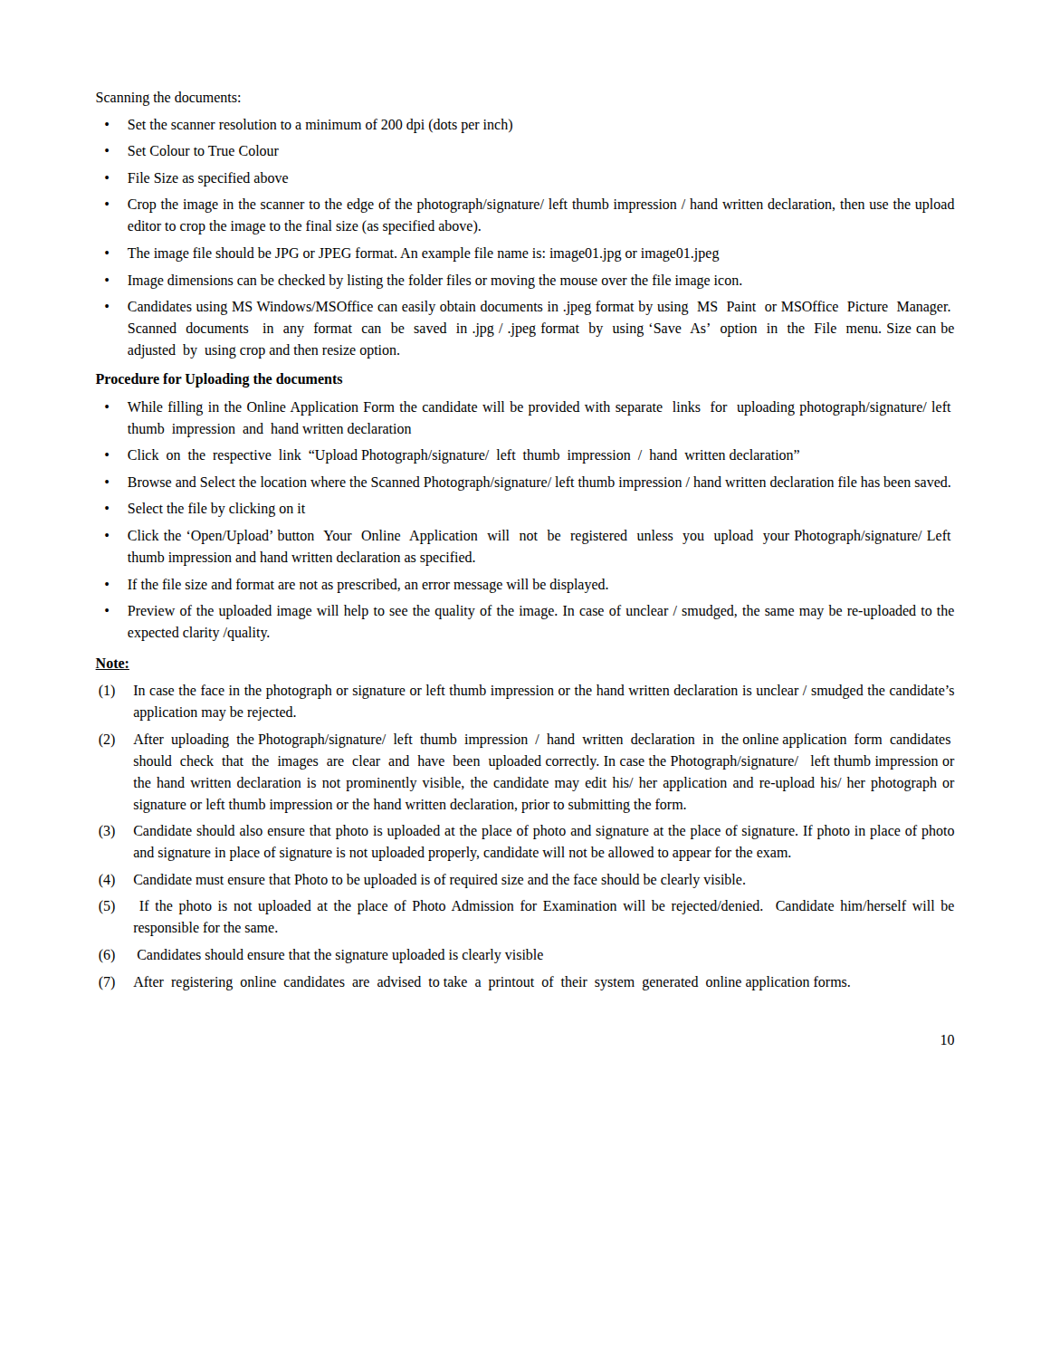Scanning the documents:
Set the scanner resolution to a minimum of 200 dpi (dots per inch)
Set Colour to True Colour
File Size as specified above
Crop the image in the scanner to the edge of the photograph/signature/ left thumb impression / hand written declaration, then use the upload editor to crop the image to the final size (as specified above).
The image file should be JPG or JPEG format. An example file name is: image01.jpg or image01.jpeg
Image dimensions can be checked by listing the folder files or moving the mouse over the file image icon.
Candidates using MS Windows/MSOffice can easily obtain documents in .jpeg format by using MS Paint or MSOffice Picture Manager. Scanned documents in any format can be saved in .jpg / .jpeg format by using ‘Save As’ option in the File menu. Size can be adjusted by using crop and then resize option.
Procedure for Uploading the documents
While filling in the Online Application Form the candidate will be provided with separate links for uploading photograph/signature/ left thumb impression and hand written declaration
Click on the respective link “Upload Photograph/signature/ left thumb impression / hand written declaration”
Browse and Select the location where the Scanned Photograph/signature/ left thumb impression / hand written declaration file has been saved.
Select the file by clicking on it
Click the ‘Open/Upload’ button Your Online Application will not be registered unless you upload your Photograph/signature/ Left thumb impression and hand written declaration as specified.
If the file size and format are not as prescribed, an error message will be displayed.
Preview of the uploaded image will help to see the quality of the image. In case of unclear / smudged, the same may be re-uploaded to the expected clarity /quality.
Note:
(1) In case the face in the photograph or signature or left thumb impression or the hand written declaration is unclear / smudged the candidate’s application may be rejected.
(2) After uploading the Photograph/signature/ left thumb impression / hand written declaration in the online application form candidates should check that the images are clear and have been uploaded correctly. In case the Photograph/signature/ left thumb impression or the hand written declaration is not prominently visible, the candidate may edit his/ her application and re-upload his/ her photograph or signature or left thumb impression or the hand written declaration, prior to submitting the form.
(3) Candidate should also ensure that photo is uploaded at the place of photo and signature at the place of signature. If photo in place of photo and signature in place of signature is not uploaded properly, candidate will not be allowed to appear for the exam.
(4) Candidate must ensure that Photo to be uploaded is of required size and the face should be clearly visible.
(5) If the photo is not uploaded at the place of Photo Admission for Examination will be rejected/denied. Candidate him/herself will be responsible for the same.
(6) Candidates should ensure that the signature uploaded is clearly visible
(7) After registering online candidates are advised to take a printout of their system generated online application forms.
10